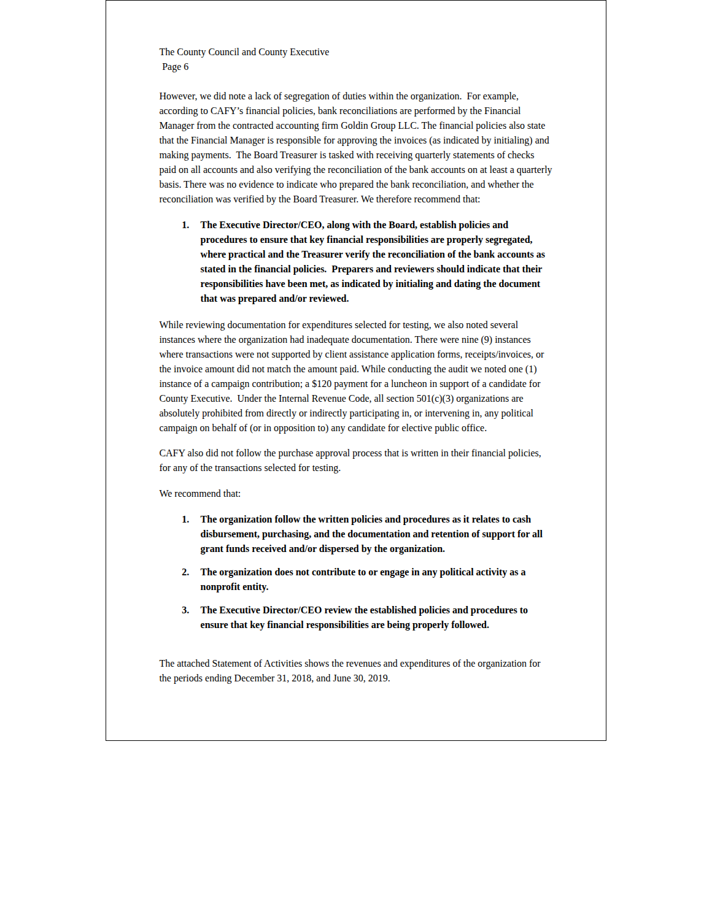The County Council and County Executive
Page 6
However, we did note a lack of segregation of duties within the organization. For example, according to CAFY’s financial policies, bank reconciliations are performed by the Financial Manager from the contracted accounting firm Goldin Group LLC. The financial policies also state that the Financial Manager is responsible for approving the invoices (as indicated by initialing) and making payments. The Board Treasurer is tasked with receiving quarterly statements of checks paid on all accounts and also verifying the reconciliation of the bank accounts on at least a quarterly basis. There was no evidence to indicate who prepared the bank reconciliation, and whether the reconciliation was verified by the Board Treasurer. We therefore recommend that:
The Executive Director/CEO, along with the Board, establish policies and procedures to ensure that key financial responsibilities are properly segregated, where practical and the Treasurer verify the reconciliation of the bank accounts as stated in the financial policies. Preparers and reviewers should indicate that their responsibilities have been met, as indicated by initialing and dating the document that was prepared and/or reviewed.
While reviewing documentation for expenditures selected for testing, we also noted several instances where the organization had inadequate documentation. There were nine (9) instances where transactions were not supported by client assistance application forms, receipts/invoices, or the invoice amount did not match the amount paid. While conducting the audit we noted one (1) instance of a campaign contribution; a $120 payment for a luncheon in support of a candidate for County Executive. Under the Internal Revenue Code, all section 501(c)(3) organizations are absolutely prohibited from directly or indirectly participating in, or intervening in, any political campaign on behalf of (or in opposition to) any candidate for elective public office.
CAFY also did not follow the purchase approval process that is written in their financial policies, for any of the transactions selected for testing.
We recommend that:
The organization follow the written policies and procedures as it relates to cash disbursement, purchasing, and the documentation and retention of support for all grant funds received and/or dispersed by the organization.
The organization does not contribute to or engage in any political activity as a nonprofit entity.
The Executive Director/CEO review the established policies and procedures to ensure that key financial responsibilities are being properly followed.
The attached Statement of Activities shows the revenues and expenditures of the organization for the periods ending December 31, 2018, and June 30, 2019.